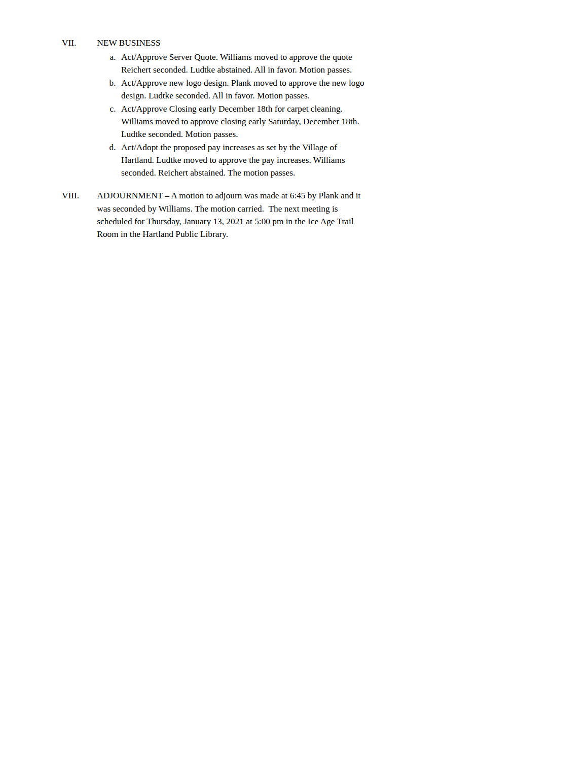VII.
NEW BUSINESS
Act/Approve Server Quote. Williams moved to approve the quote Reichert seconded. Ludtke abstained. All in favor. Motion passes.
Act/Approve new logo design. Plank moved to approve the new logo design. Ludtke seconded. All in favor. Motion passes.
Act/Approve Closing early December 18th for carpet cleaning. Williams moved to approve closing early Saturday, December 18th. Ludtke seconded. Motion passes.
Act/Adopt the proposed pay increases as set by the Village of Hartland. Ludtke moved to approve the pay increases. Williams seconded. Reichert abstained. The motion passes.
VIII.
ADJOURNMENT – A motion to adjourn was made at 6:45 by Plank and it was seconded by Williams. The motion carried. The next meeting is scheduled for Thursday, January 13, 2021 at 5:00 pm in the Ice Age Trail Room in the Hartland Public Library.